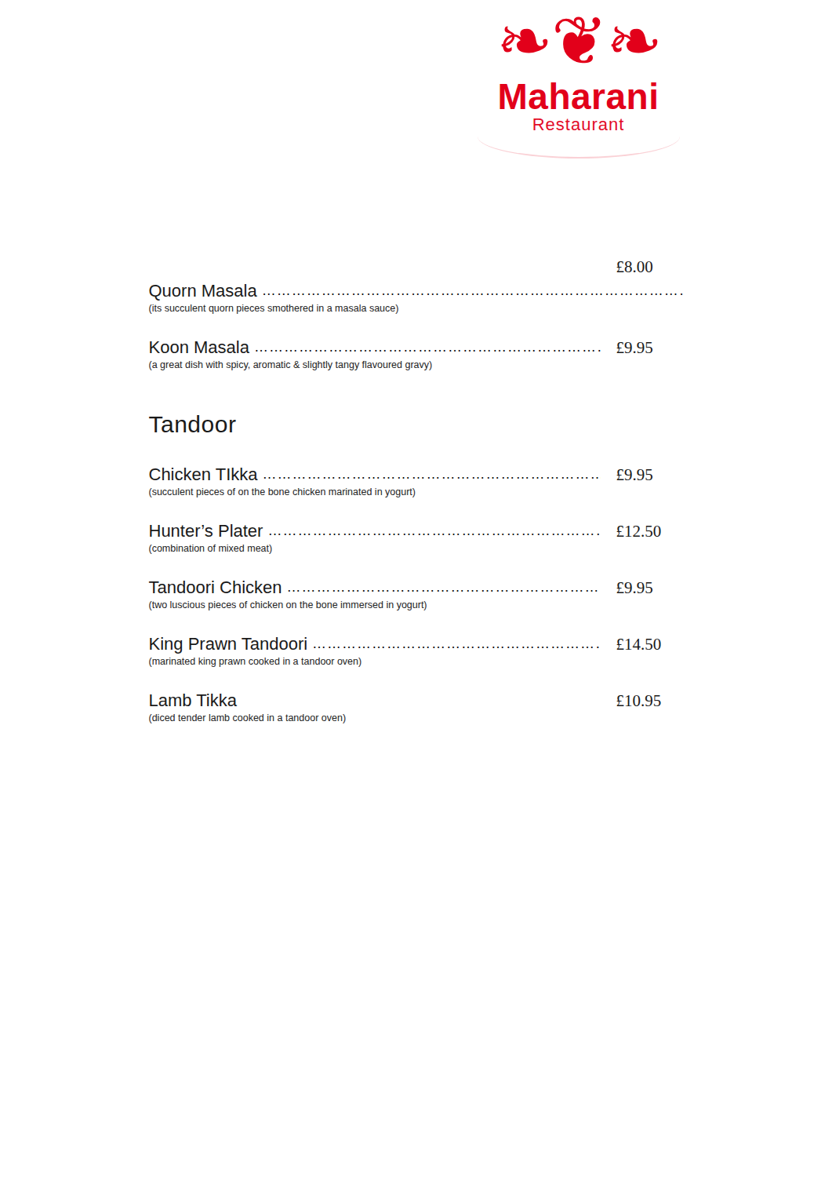❧❦❧
Maharani
Restaurant
£8.00
Quorn Masala ………………………………………………………………………………..
(its succulent quorn pieces smothered in a masala sauce)
Koon Masala ……………………………………………………………………… £9.95
(a great dish with spicy, aromatic & slightly tangy flavoured gravy)
Tandoor
Chicken TIkka ………………………………………………………………………… £9.95
(succulent pieces of on the bone chicken marinated in yogurt)
Hunter’s Plater ……………………………………………………………………… £12.50
(combination of mixed meat)
Tandoori Chicken …………………………………………………………………… £9.95
(two luscious pieces of chicken on the bone immersed in yogurt)
King Prawn Tandoori ………………………………………………………………… £14.50
(marinated king prawn cooked in a tandoor oven)
Lamb Tikka £10.95
(diced tender lamb cooked in a tandoor oven)